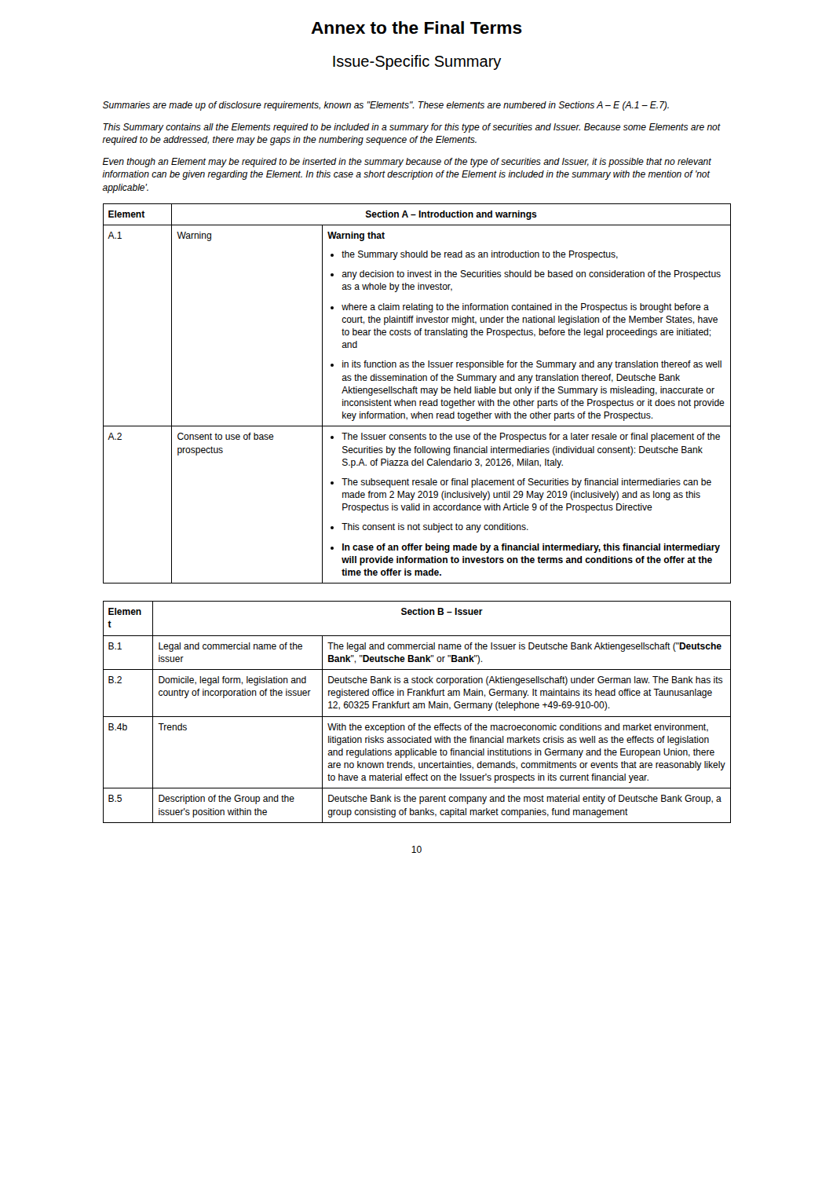Annex to the Final Terms
Issue-Specific Summary
Summaries are made up of disclosure requirements, known as "Elements". These elements are numbered in Sections A – E (A.1 – E.7).
This Summary contains all the Elements required to be included in a summary for this type of securities and Issuer. Because some Elements are not required to be addressed, there may be gaps in the numbering sequence of the Elements.
Even though an Element may be required to be inserted in the summary because of the type of securities and Issuer, it is possible that no relevant information can be given regarding the Element. In this case a short description of the Element is included in the summary with the mention of 'not applicable'.
| Element | Section A – Introduction and warnings |
| --- | --- |
| A.1 | Warning | Warning that the Summary should be read as an introduction to the Prospectus, any decision to invest in the Securities should be based on consideration of the Prospectus as a whole by the investor, where a claim relating to the information contained in the Prospectus is brought before a court, the plaintiff investor might, under the national legislation of the Member States, have to bear the costs of translating the Prospectus, before the legal proceedings are initiated; and in its function as the Issuer responsible for the Summary and any translation thereof as well as the dissemination of the Summary and any translation thereof, Deutsche Bank Aktiengesellschaft may be held liable but only if the Summary is misleading, inaccurate or inconsistent when read together with the other parts of the Prospectus or it does not provide key information, when read together with the other parts of the Prospectus. |
| A.2 | Consent to use of base prospectus | The Issuer consents to the use of the Prospectus for a later resale or final placement of the Securities by the following financial intermediaries (individual consent): Deutsche Bank S.p.A. of Piazza del Calendario 3, 20126, Milan, Italy. The subsequent resale or final placement of Securities by financial intermediaries can be made from 2 May 2019 (inclusively) until 29 May 2019 (inclusively) and as long as this Prospectus is valid in accordance with Article 9 of the Prospectus Directive This consent is not subject to any conditions. In case of an offer being made by a financial intermediary, this financial intermediary will provide information to investors on the terms and conditions of the offer at the time the offer is made. |
| Elemen t | Section B – Issuer |
| --- | --- |
| B.1 | Legal and commercial name of the issuer | The legal and commercial name of the Issuer is Deutsche Bank Aktiengesellschaft (" Deutsche Bank ", " Deutsche Bank " or " Bank "). |
| B.2 | Domicile, legal form, legislation and country of incorporation of the issuer | Deutsche Bank is a stock corporation (Aktiengesellschaft) under German law. The Bank has its registered office in Frankfurt am Main, Germany. It maintains its head office at Taunusanlage 12, 60325 Frankfurt am Main, Germany (telephone +49-69-910-00). |
| B.4b | Trends | With the exception of the effects of the macroeconomic conditions and market environment, litigation risks associated with the financial markets crisis as well as the effects of legislation and regulations applicable to financial institutions in Germany and the European Union, there are no known trends, uncertainties, demands, commitments or events that are reasonably likely to have a material effect on the Issuer's prospects in its current financial year. |
| B.5 | Description of the Group and the issuer's position within the | Deutsche Bank is the parent company and the most material entity of Deutsche Bank Group, a group consisting of banks, capital market companies, fund management |
10